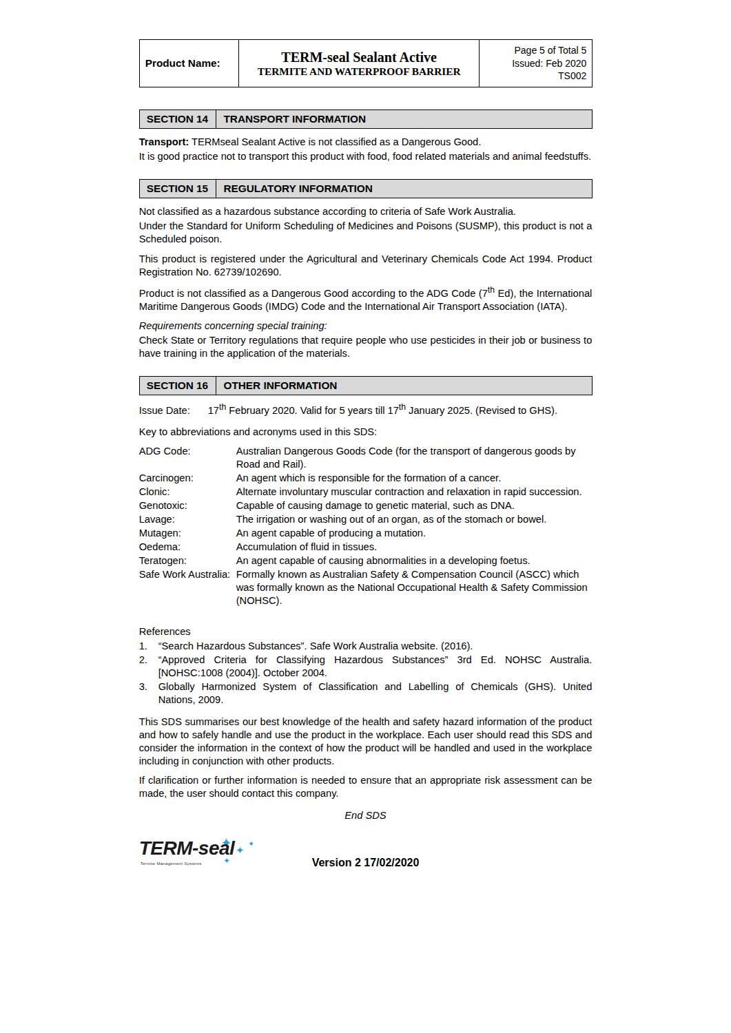Product Name:
TERM-seal Sealant Active TERMITE AND WATERPROOF BARRIER
Page 5 of Total 5
Issued: Feb 2020
TS002
SECTION 14
TRANSPORT INFORMATION
Transport: TERMseal Sealant Active is not classified as a Dangerous Good.
It is good practice not to transport this product with food, food related materials and animal feedstuffs.
SECTION 15
REGULATORY INFORMATION
Not classified as a hazardous substance according to criteria of Safe Work Australia.
Under the Standard for Uniform Scheduling of Medicines and Poisons (SUSMP), this product is not a Scheduled poison.
This product is registered under the Agricultural and Veterinary Chemicals Code Act 1994. Product Registration No. 62739/102690.
Product is not classified as a Dangerous Good according to the ADG Code (7th Ed), the International Maritime Dangerous Goods (IMDG) Code and the International Air Transport Association (IATA).
Requirements concerning special training:
Check State or Territory regulations that require people who use pesticides in their job or business to have training in the application of the materials.
SECTION 16
OTHER INFORMATION
Issue Date: 17th February 2020. Valid for 5 years till 17th January 2025. (Revised to GHS).
Key to abbreviations and acronyms used in this SDS:
| ADG Code: | Australian Dangerous Goods Code (for the transport of dangerous goods by Road and Rail). |
| Carcinogen: | An agent which is responsible for the formation of a cancer. |
| Clonic: | Alternate involuntary muscular contraction and relaxation in rapid succession. |
| Genotoxic: | Capable of causing damage to genetic material, such as DNA. |
| Lavage: | The irrigation or washing out of an organ, as of the stomach or bowel. |
| Mutagen: | An agent capable of producing a mutation. |
| Oedema: | Accumulation of fluid in tissues. |
| Teratogen: | An agent capable of causing abnormalities in a developing foetus. |
| Safe Work Australia: | Formally known as Australian Safety & Compensation Council (ASCC) which was formally known as the National Occupational Health & Safety Commission (NOHSC). |
References
1. “Search Hazardous Substances”. Safe Work Australia website. (2016).
2. “Approved Criteria for Classifying Hazardous Substances” 3rd Ed. NOHSC Australia. [NOHSC:1008 (2004)]. October 2004.
3. Globally Harmonized System of Classification and Labelling of Chemicals (GHS). United Nations, 2009.
This SDS summarises our best knowledge of the health and safety hazard information of the product and how to safely handle and use the product in the workplace. Each user should read this SDS and consider the information in the context of how the product will be handled and used in the workplace including in conjunction with other products.
If clarification or further information is needed to ensure that an appropriate risk assessment can be made, the user should contact this company.
End SDS
✦ ✦ ✦ ✦ TERM-seal Termite Management Systems
Version 2 17/02/2020